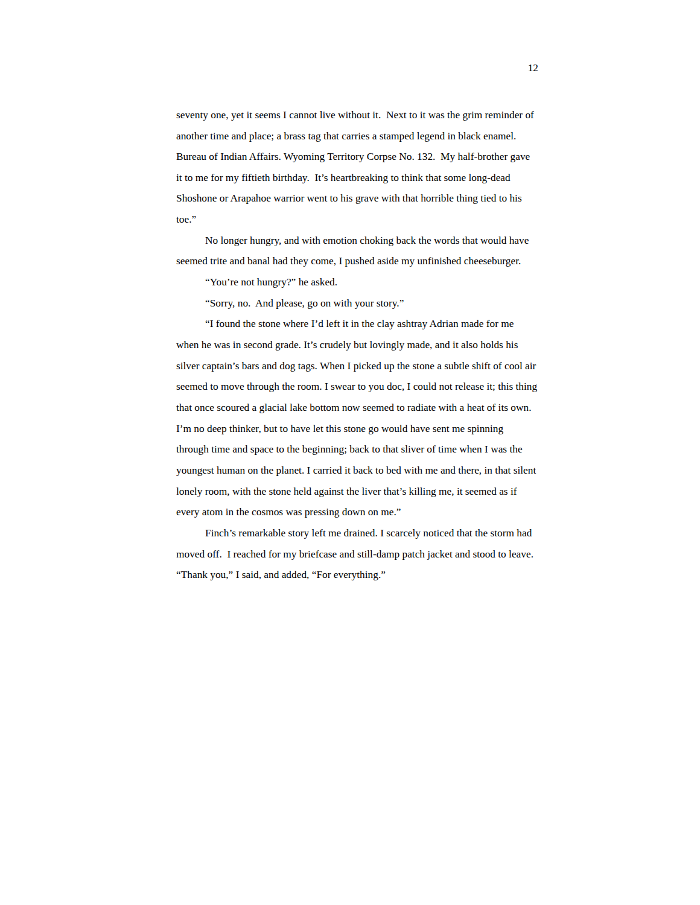12
seventy one, yet it seems I cannot live without it. Next to it was the grim reminder of another time and place; a brass tag that carries a stamped legend in black enamel. Bureau of Indian Affairs. Wyoming Territory Corpse No. 132. My half-brother gave it to me for my fiftieth birthday. It’s heartbreaking to think that some long-dead Shoshone or Arapahoe warrior went to his grave with that horrible thing tied to his toe.”
No longer hungry, and with emotion choking back the words that would have seemed trite and banal had they come, I pushed aside my unfinished cheeseburger.
“You’re not hungry?” he asked.
“Sorry, no. And please, go on with your story.”
“I found the stone where I’d left it in the clay ashtray Adrian made for me when he was in second grade. It’s crudely but lovingly made, and it also holds his silver captain’s bars and dog tags. When I picked up the stone a subtle shift of cool air seemed to move through the room. I swear to you doc, I could not release it; this thing that once scoured a glacial lake bottom now seemed to radiate with a heat of its own. I’m no deep thinker, but to have let this stone go would have sent me spinning through time and space to the beginning; back to that sliver of time when I was the youngest human on the planet. I carried it back to bed with me and there, in that silent lonely room, with the stone held against the liver that’s killing me, it seemed as if every atom in the cosmos was pressing down on me.”
Finch’s remarkable story left me drained. I scarcely noticed that the storm had moved off. I reached for my briefcase and still-damp patch jacket and stood to leave. “Thank you,” I said, and added, “For everything.”